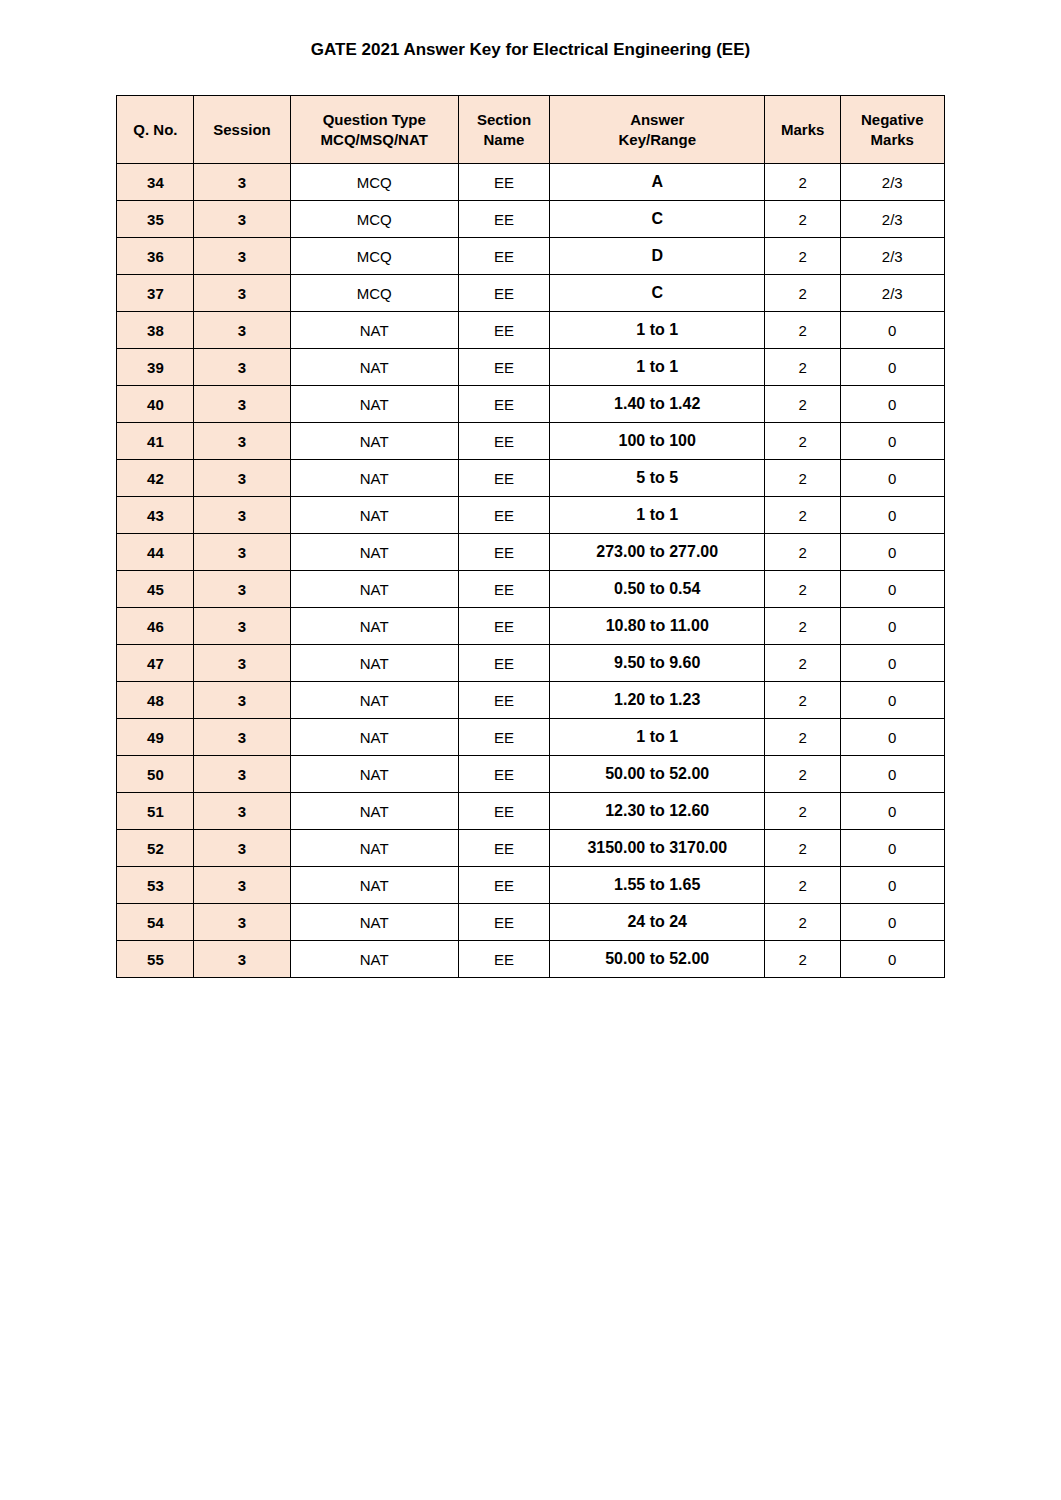GATE 2021 Answer Key for Electrical Engineering (EE)
| Q. No. | Session | Question Type MCQ/MSQ/NAT | Section Name | Answer Key/Range | Marks | Negative Marks |
| --- | --- | --- | --- | --- | --- | --- |
| 34 | 3 | MCQ | EE | A | 2 | 2/3 |
| 35 | 3 | MCQ | EE | C | 2 | 2/3 |
| 36 | 3 | MCQ | EE | D | 2 | 2/3 |
| 37 | 3 | MCQ | EE | C | 2 | 2/3 |
| 38 | 3 | NAT | EE | 1 to 1 | 2 | 0 |
| 39 | 3 | NAT | EE | 1 to 1 | 2 | 0 |
| 40 | 3 | NAT | EE | 1.40 to 1.42 | 2 | 0 |
| 41 | 3 | NAT | EE | 100 to 100 | 2 | 0 |
| 42 | 3 | NAT | EE | 5 to 5 | 2 | 0 |
| 43 | 3 | NAT | EE | 1 to 1 | 2 | 0 |
| 44 | 3 | NAT | EE | 273.00 to 277.00 | 2 | 0 |
| 45 | 3 | NAT | EE | 0.50 to 0.54 | 2 | 0 |
| 46 | 3 | NAT | EE | 10.80 to 11.00 | 2 | 0 |
| 47 | 3 | NAT | EE | 9.50 to 9.60 | 2 | 0 |
| 48 | 3 | NAT | EE | 1.20 to 1.23 | 2 | 0 |
| 49 | 3 | NAT | EE | 1 to 1 | 2 | 0 |
| 50 | 3 | NAT | EE | 50.00 to 52.00 | 2 | 0 |
| 51 | 3 | NAT | EE | 12.30 to 12.60 | 2 | 0 |
| 52 | 3 | NAT | EE | 3150.00 to 3170.00 | 2 | 0 |
| 53 | 3 | NAT | EE | 1.55 to 1.65 | 2 | 0 |
| 54 | 3 | NAT | EE | 24 to 24 | 2 | 0 |
| 55 | 3 | NAT | EE | 50.00 to 52.00 | 2 | 0 |